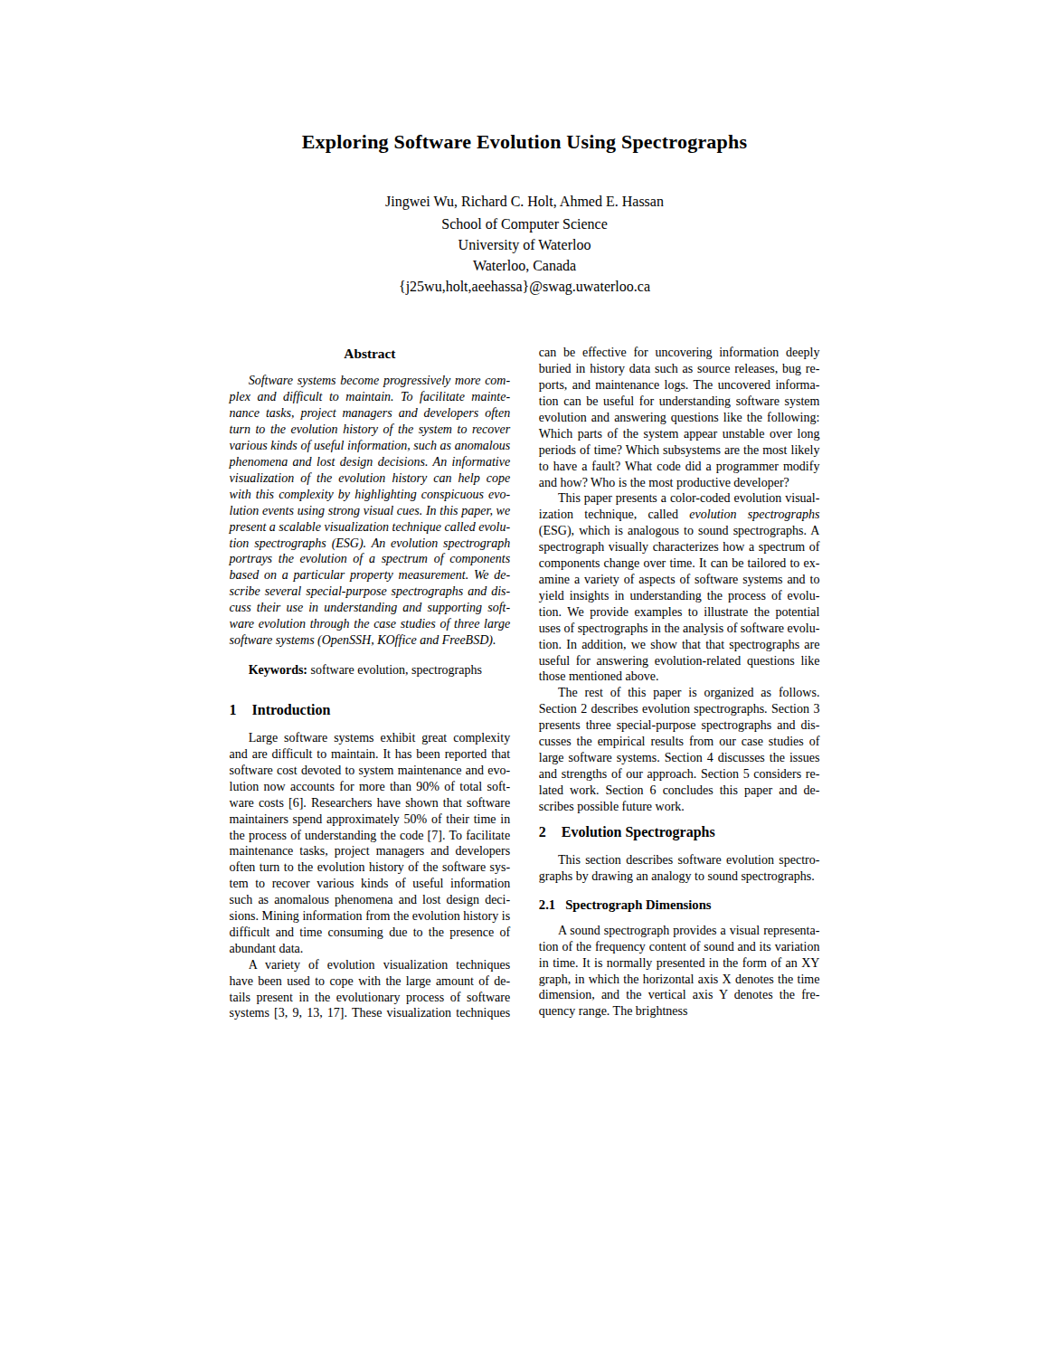Exploring Software Evolution Using Spectrographs
Jingwei Wu, Richard C. Holt, Ahmed E. Hassan
School of Computer Science
University of Waterloo
Waterloo, Canada
{j25wu,holt,aeehassa}@swag.uwaterloo.ca
Abstract
Software systems become progressively more complex and difficult to maintain. To facilitate maintenance tasks, project managers and developers often turn to the evolution history of the system to recover various kinds of useful information, such as anomalous phenomena and lost design decisions. An informative visualization of the evolution history can help cope with this complexity by highlighting conspicuous evolution events using strong visual cues. In this paper, we present a scalable visualization technique called evolution spectrographs (ESG). An evolution spectrograph portrays the evolution of a spectrum of components based on a particular property measurement. We describe several special-purpose spectrographs and discuss their use in understanding and supporting software evolution through the case studies of three large software systems (OpenSSH, KOffice and FreeBSD).
Keywords: software evolution, spectrographs
1 Introduction
Large software systems exhibit great complexity and are difficult to maintain. It has been reported that software cost devoted to system maintenance and evolution now accounts for more than 90% of total software costs [6]. Researchers have shown that software maintainers spend approximately 50% of their time in the process of understanding the code [7]. To facilitate maintenance tasks, project managers and developers often turn to the evolution history of the software system to recover various kinds of useful information such as anomalous phenomena and lost design decisions. Mining information from the evolution history is difficult and time consuming due to the presence of abundant data.
A variety of evolution visualization techniques have been used to cope with the large amount of details present in the evolutionary process of software systems [3, 9, 13, 17]. These visualization techniques can be effective for uncovering information deeply buried in history data such as source releases, bug reports, and maintenance logs. The uncovered information can be useful for understanding software system evolution and answering questions like the following: Which parts of the system appear unstable over long periods of time? Which subsystems are the most likely to have a fault? What code did a programmer modify and how? Who is the most productive developer?
This paper presents a color-coded evolution visualization technique, called evolution spectrographs (ESG), which is analogous to sound spectrographs. A spectrograph visually characterizes how a spectrum of components change over time. It can be tailored to examine a variety of aspects of software systems and to yield insights in understanding the process of evolution. We provide examples to illustrate the potential uses of spectrographs in the analysis of software evolution. In addition, we show that that spectrographs are useful for answering evolution-related questions like those mentioned above.
The rest of this paper is organized as follows. Section 2 describes evolution spectrographs. Section 3 presents three special-purpose spectrographs and discusses the empirical results from our case studies of large software systems. Section 4 discusses the issues and strengths of our approach. Section 5 considers related work. Section 6 concludes this paper and describes possible future work.
2 Evolution Spectrographs
This section describes software evolution spectrographs by drawing an analogy to sound spectrographs.
2.1 Spectrograph Dimensions
A sound spectrograph provides a visual representation of the frequency content of sound and its variation in time. It is normally presented in the form of an XY graph, in which the horizontal axis X denotes the time dimension, and the vertical axis Y denotes the frequency range. The brightness